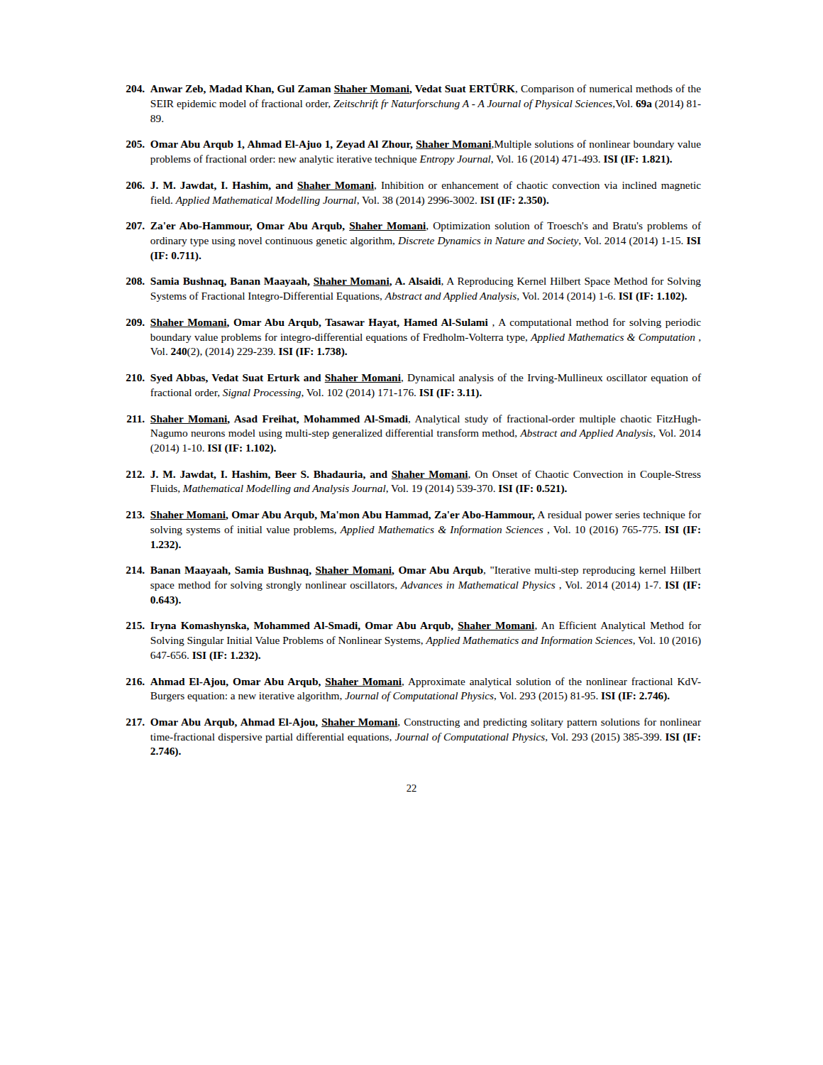204. Anwar Zeb, Madad Khan, Gul Zaman Shaher Momani, Vedat Suat ERTÜRK, Comparison of numerical methods of the SEIR epidemic model of fractional order, Zeitschrift fr Naturforschung A - A Journal of Physical Sciences,Vol. 69a (2014) 81-89.
205. Omar Abu Arqub 1, Ahmad El-Ajuo 1, Zeyad Al Zhour, Shaher Momani,Multiple solutions of nonlinear boundary value problems of fractional order: new analytic iterative technique Entropy Journal, Vol. 16 (2014) 471-493. ISI (IF: 1.821).
206. J. M. Jawdat, I. Hashim, and Shaher Momani, Inhibition or enhancement of chaotic convection via inclined magnetic field. Applied Mathematical Modelling Journal, Vol. 38 (2014) 2996-3002. ISI (IF: 2.350).
207. Za'er Abo-Hammour, Omar Abu Arqub, Shaher Momani, Optimization solution of Troesch's and Bratu's problems of ordinary type using novel continuous genetic algorithm, Discrete Dynamics in Nature and Society, Vol. 2014 (2014) 1-15. ISI (IF: 0.711).
208. Samia Bushnaq, Banan Maayaah, Shaher Momani, A. Alsaidi, A Reproducing Kernel Hilbert Space Method for Solving Systems of Fractional Integro-Differential Equations, Abstract and Applied Analysis, Vol. 2014 (2014) 1-6. ISI (IF: 1.102).
209. Shaher Momani, Omar Abu Arqub, Tasawar Hayat, Hamed Al-Sulami , A computational method for solving periodic boundary value problems for integro-differential equations of Fredholm-Volterra type, Applied Mathematics & Computation , Vol. 240(2), (2014) 229-239. ISI (IF: 1.738).
210. Syed Abbas, Vedat Suat Erturk and Shaher Momani, Dynamical analysis of the Irving-Mullineux oscillator equation of fractional order, Signal Processing, Vol. 102 (2014) 171-176. ISI (IF: 3.11).
211. Shaher Momani, Asad Freihat, Mohammed Al-Smadi, Analytical study of fractional-order multiple chaotic FitzHugh-Nagumo neurons model using multi-step generalized differential transform method, Abstract and Applied Analysis, Vol. 2014 (2014) 1-10. ISI (IF: 1.102).
212. J. M. Jawdat, I. Hashim, Beer S. Bhadauria, and Shaher Momani, On Onset of Chaotic Convection in Couple-Stress Fluids, Mathematical Modelling and Analysis Journal, Vol. 19 (2014) 539-370. ISI (IF: 0.521).
213. Shaher Momani, Omar Abu Arqub, Ma'mon Abu Hammad, Za'er Abo-Hammour, A residual power series technique for solving systems of initial value problems, Applied Mathematics & Information Sciences , Vol. 10 (2016) 765-775. ISI (IF: 1.232).
214. Banan Maayaah, Samia Bushnaq, Shaher Momani, Omar Abu Arqub, "Iterative multi-step reproducing kernel Hilbert space method for solving strongly nonlinear oscillators, Advances in Mathematical Physics , Vol. 2014 (2014) 1-7. ISI (IF: 0.643).
215. Iryna Komashynska, Mohammed Al-Smadi, Omar Abu Arqub, Shaher Momani, An Efficient Analytical Method for Solving Singular Initial Value Problems of Nonlinear Systems, Applied Mathematics and Information Sciences, Vol. 10 (2016) 647-656. ISI (IF: 1.232).
216. Ahmad El-Ajou, Omar Abu Arqub, Shaher Momani, Approximate analytical solution of the nonlinear fractional KdV-Burgers equation: a new iterative algorithm, Journal of Computational Physics, Vol. 293 (2015) 81-95. ISI (IF: 2.746).
217. Omar Abu Arqub, Ahmad El-Ajou, Shaher Momani, Constructing and predicting solitary pattern solutions for nonlinear time-fractional dispersive partial differential equations, Journal of Computational Physics, Vol. 293 (2015) 385-399. ISI (IF: 2.746).
22